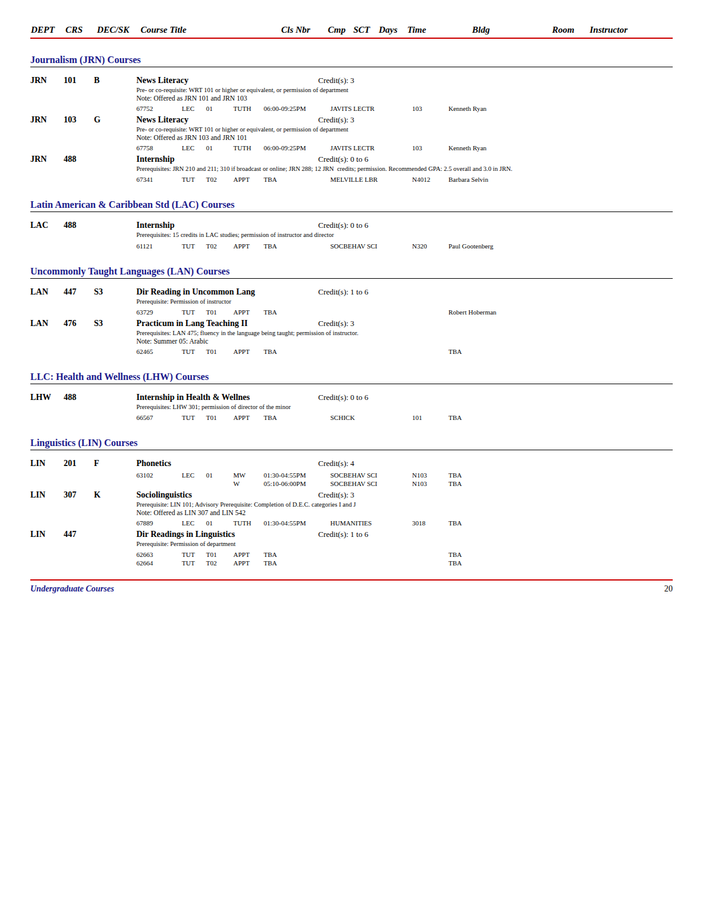| DEPT | CRS | DEC/SK | Course Title | Cls Nbr | Cmp | SCT | Days | Time | Bldg | Room | Instructor |
Journalism (JRN) Courses
| JRN | 101 | B | News Literacy Credit(s): 3 Pre- or co-requisite: WRT 101 or higher or equivalent, or permission of department Note: Offered as JRN 101 and JRN 103 / 67752 / LEC / 01 / TUTH / 06:00-09:25PM / JAVITS LECTR / 103 / Kenneth Ryan / |
| JRN | 103 | G | News Literacy Credit(s): 3 Pre- or co-requisite: WRT 101 or higher or equivalent, or permission of department Note: Offered as JRN 103 and JRN 101 / 67758 / LEC / 01 / TUTH / 06:00-09:25PM / JAVITS LECTR / 103 / Kenneth Ryan / |
| JRN | 488 | | Internship Credit(s): 0 to 6 Prerequisites: JRN 210 and 211; 310 if broadcast or online; JRN 288; 12 JRN credits; permission. Recommended GPA: 2.5 overall and 3.0 in JRN. / 67341 / TUT / T02 / APPT / TBA / MELVILLE LBR / N4012 / Barbara Selvin / |
Latin American & Caribbean Std (LAC) Courses
| LAC | 488 | | Internship Credit(s): 0 to 6 Prerequisites: 15 credits in LAC studies; permission of instructor and director / 61121 / TUT / T02 / APPT / TBA / SOCBEHAV SCI / N320 / Paul Gootenberg / |
Uncommonly Taught Languages (LAN) Courses
| LAN | 447 | S3 | Dir Reading in Uncommon Lang Credit(s): 1 to 6 Prerequisite: Permission of instructor / 63729 / TUT / T01 / APPT / TBA / / / Robert Hoberman / |
| LAN | 476 | S3 | Practicum in Lang Teaching II Credit(s): 3 Prerequisites: LAN 475; fluency in the language being taught; permission of instructor. Note: Summer 05: Arabic / 62465 / TUT / T01 / APPT / TBA / / / TBA / |
LLC: Health and Wellness (LHW) Courses
| LHW | 488 | | Internship in Health & Wellnes Credit(s): 0 to 6 Prerequisites: LHW 301; permission of director of the minor / 66567 / TUT / T01 / APPT / TBA / SCHICK / 101 / TBA / |
Linguistics (LIN) Courses
| LIN | 201 | F | Phonetics Credit(s): 4 / 63102 / LEC / 01 / MW / 01:30-04:55PM / SOCBEHAV SCI / N103 / TBA / / / / / W / 05:10-06:00PM / SOCBEHAV SCI / N103 / TBA / |
| LIN | 307 | K | Sociolinguistics Credit(s): 3 Prerequisite: LIN 101; Advisory Prerequisite: Completion of D.E.C. categories I and J Note: Offered as LIN 307 and LIN 542 / 67889 / LEC / 01 / TUTH / 01:30-04:55PM / HUMANITIES / 3018 / TBA / |
| LIN | 447 | | Dir Readings in Linguistics Credit(s): 1 to 6 Prerequisite: Permission of department / 62663 / TUT / T01 / APPT / TBA / / / TBA / / 62664 / TUT / T02 / APPT / TBA / / / TBA / |
Undergraduate Courses 20